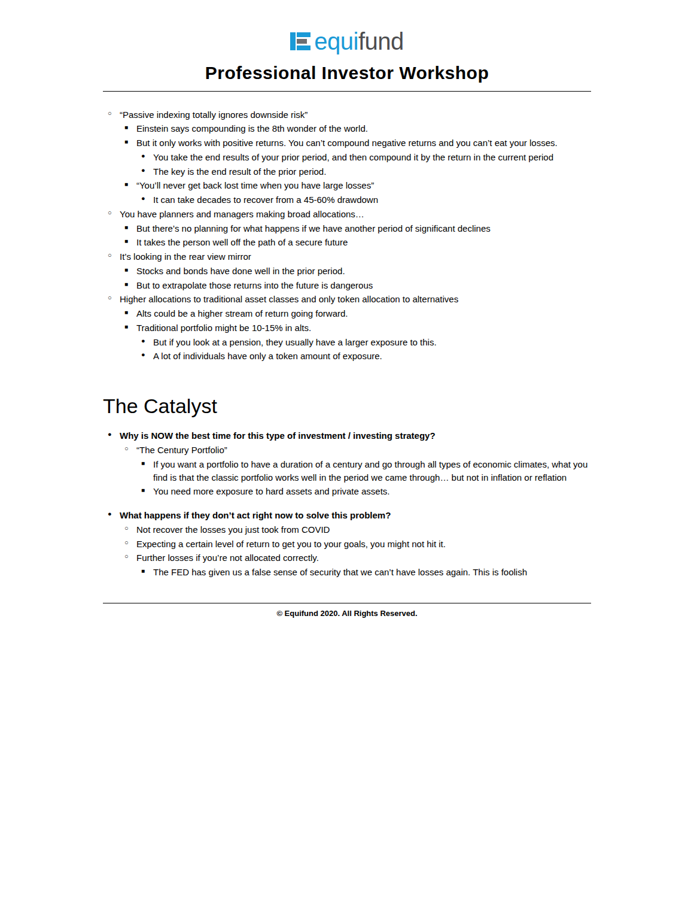equifund
Professional Investor Workshop
“Passive indexing totally ignores downside risk”
Einstein says compounding is the 8th wonder of the world.
But it only works with positive returns. You can’t compound negative returns and you can’t eat your losses.
You take the end results of your prior period, and then compound it by the return in the current period
The key is the end result of the prior period.
“You’ll never get back lost time when you have large losses”
It can take decades to recover from a 45-60% drawdown
You have planners and managers making broad allocations…
But there’s no planning for what happens if we have another period of significant declines
It takes the person well off the path of a secure future
It’s looking in the rear view mirror
Stocks and bonds have done well in the prior period.
But to extrapolate those returns into the future is dangerous
Higher allocations to traditional asset classes and only token allocation to alternatives
Alts could be a higher stream of return going forward.
Traditional portfolio might be 10-15% in alts.
But if you look at a pension, they usually have a larger exposure to this.
A lot of individuals have only a token amount of exposure.
The Catalyst
Why is NOW the best time for this type of investment / investing strategy?
“The Century Portfolio”
If you want a portfolio to have a duration of a century and go through all types of economic climates, what you find is that the classic portfolio works well in the period we came through… but not in inflation or reflation
You need more exposure to hard assets and private assets.
What happens if they don’t act right now to solve this problem?
Not recover the losses you just took from COVID
Expecting a certain level of return to get you to your goals, you might not hit it.
Further losses if you’re not allocated correctly.
The FED has given us a false sense of security that we can’t have losses again. This is foolish
© Equifund 2020. All Rights Reserved.